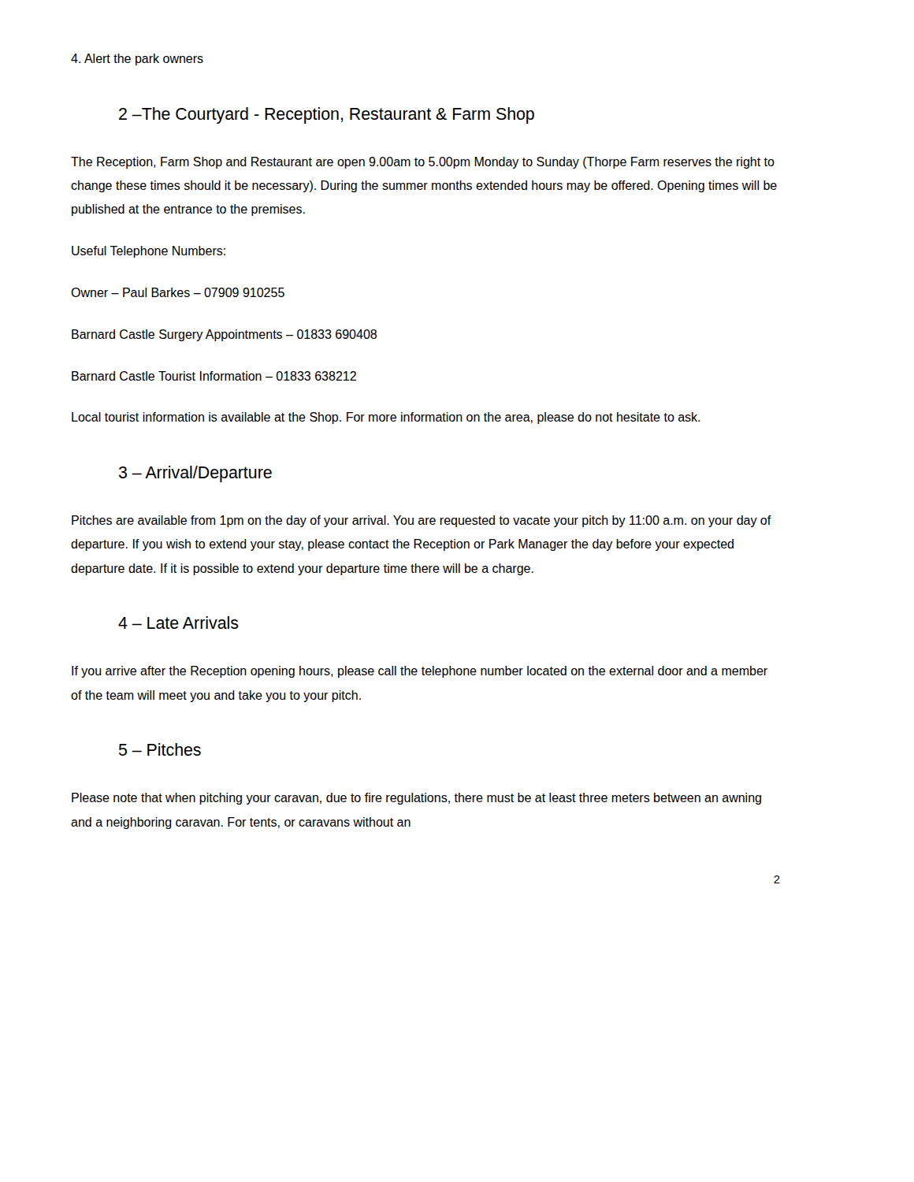4. Alert the park owners
2 –The Courtyard - Reception, Restaurant & Farm Shop
The Reception, Farm Shop and Restaurant are open 9.00am to 5.00pm Monday to Sunday (Thorpe Farm reserves the right to change these times should it be necessary). During the summer months extended hours may be offered. Opening times will be published at the entrance to the premises.
Useful Telephone Numbers:
Owner – Paul Barkes – 07909 910255
Barnard Castle Surgery Appointments – 01833 690408
Barnard Castle Tourist Information – 01833 638212
Local tourist information is available at the Shop. For more information on the area, please do not hesitate to ask.
3 – Arrival/Departure
Pitches are available from 1pm on the day of your arrival. You are requested to vacate your pitch by 11:00 a.m. on your day of departure. If you wish to extend your stay, please contact the Reception or Park Manager the day before your expected departure date. If it is possible to extend your departure time there will be a charge.
4 – Late Arrivals
If you arrive after the Reception opening hours, please call the telephone number located on the external door and a member of the team will meet you and take you to your pitch.
5 – Pitches
Please note that when pitching your caravan, due to fire regulations, there must be at least three meters between an awning and a neighboring caravan. For tents, or caravans without an
2